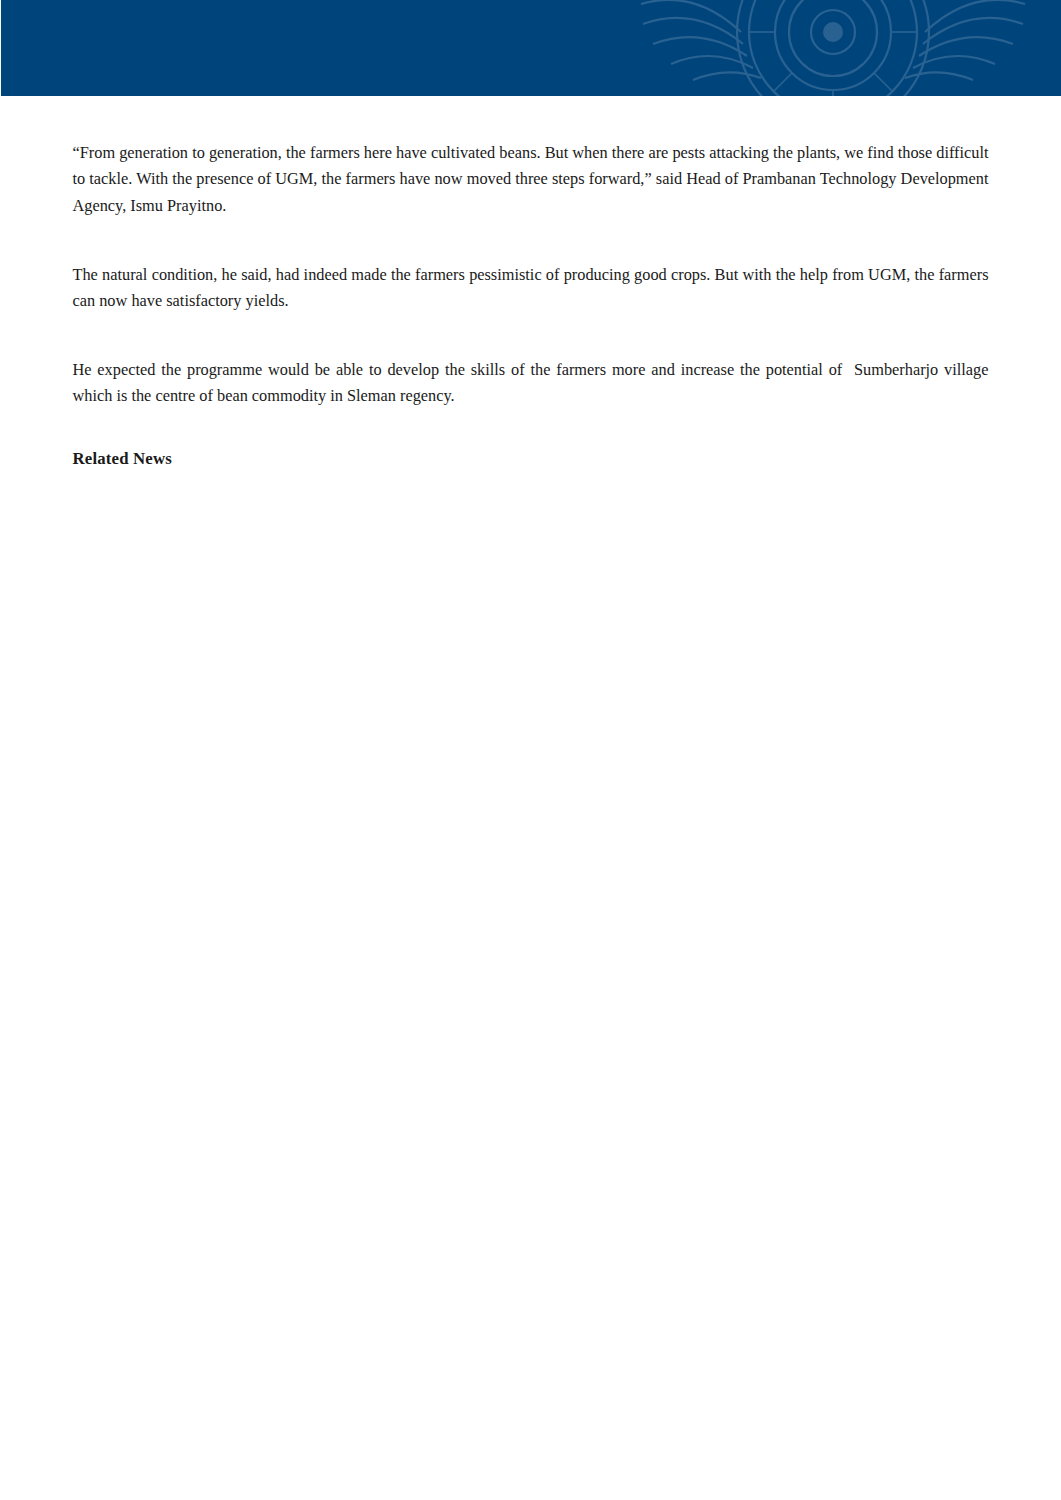“From generation to generation, the farmers here have cultivated beans. But when there are pests attacking the plants, we find those difficult to tackle. With the presence of UGM, the farmers have now moved three steps forward,” said Head of Prambanan Technology Development Agency, Ismu Prayitno.
The natural condition, he said, had indeed made the farmers pessimistic of producing good crops. But with the help from UGM, the farmers can now have satisfactory yields.
He expected the programme would be able to develop the skills of the farmers more and increase the potential of Sumberharjo village which is the centre of bean commodity in Sleman regency.
Related News